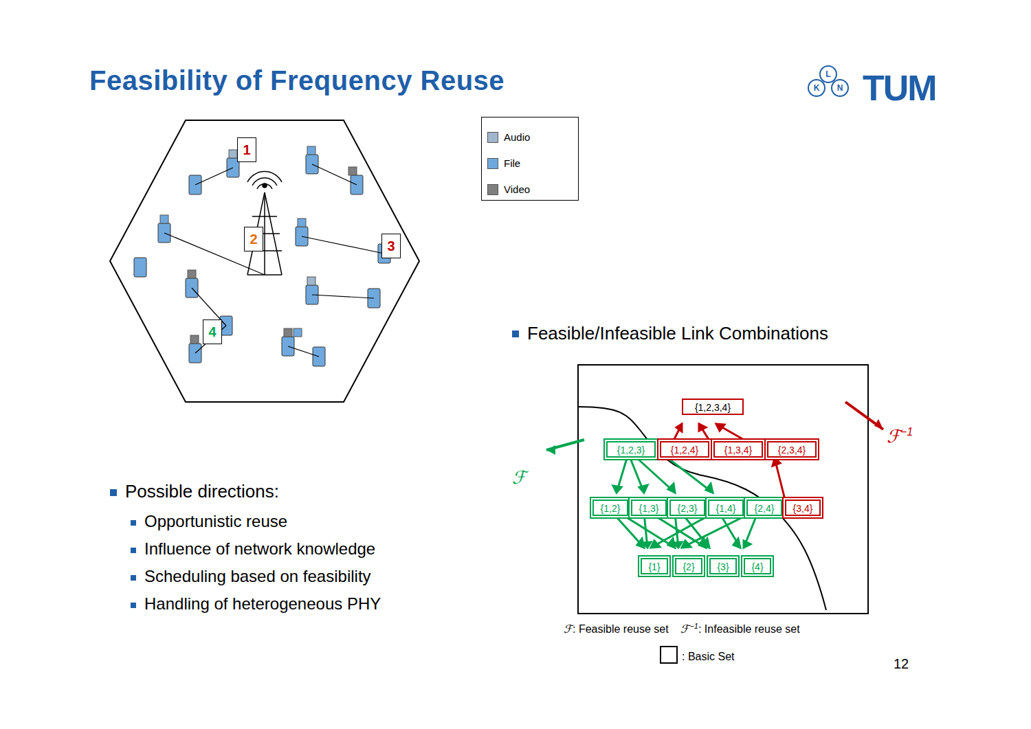Feasibility of Frequency Reuse
L
K
N
TUM
1
2
3
4
Audio
File
Video
Feasible/Infeasible Link Combinations
Possible directions:
Opportunistic reuse
Influence of network knowledge
Scheduling based on feasibility
Handling of heterogeneous PHY
{1,2,3,4}
{1,2,3}
{1,2,4}
{1,3,4}
{2,3,4}
{1,2}
{1,3}
{2,3}
{1,4}
{2,4}
{3,4}
{1}
{2}
{3}
{4}
ℱ
ℱ−1
ℱ: Feasible reuse set ℱ−1: Infeasible reuse set
: Basic Set
12